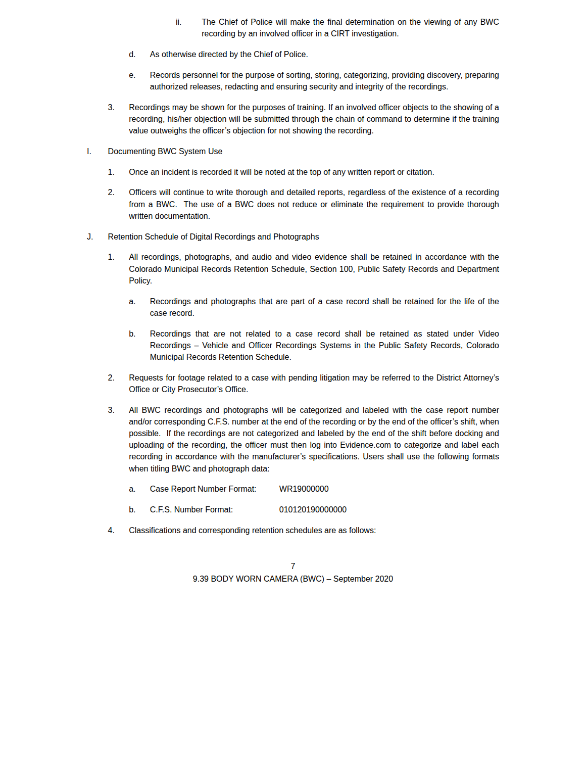ii. The Chief of Police will make the final determination on the viewing of any BWC recording by an involved officer in a CIRT investigation.
d. As otherwise directed by the Chief of Police.
e. Records personnel for the purpose of sorting, storing, categorizing, providing discovery, preparing authorized releases, redacting and ensuring security and integrity of the recordings.
3. Recordings may be shown for the purposes of training. If an involved officer objects to the showing of a recording, his/her objection will be submitted through the chain of command to determine if the training value outweighs the officer’s objection for not showing the recording.
I. Documenting BWC System Use
1. Once an incident is recorded it will be noted at the top of any written report or citation.
2. Officers will continue to write thorough and detailed reports, regardless of the existence of a recording from a BWC. The use of a BWC does not reduce or eliminate the requirement to provide thorough written documentation.
J. Retention Schedule of Digital Recordings and Photographs
1. All recordings, photographs, and audio and video evidence shall be retained in accordance with the Colorado Municipal Records Retention Schedule, Section 100, Public Safety Records and Department Policy.
a. Recordings and photographs that are part of a case record shall be retained for the life of the case record.
b. Recordings that are not related to a case record shall be retained as stated under Video Recordings – Vehicle and Officer Recordings Systems in the Public Safety Records, Colorado Municipal Records Retention Schedule.
2. Requests for footage related to a case with pending litigation may be referred to the District Attorney’s Office or City Prosecutor’s Office.
3. All BWC recordings and photographs will be categorized and labeled with the case report number and/or corresponding C.F.S. number at the end of the recording or by the end of the officer’s shift, when possible. If the recordings are not categorized and labeled by the end of the shift before docking and uploading of the recording, the officer must then log into Evidence.com to categorize and label each recording in accordance with the manufacturer’s specifications. Users shall use the following formats when titling BWC and photograph data:
a. Case Report Number Format: WR19000000
b. C.F.S. Number Format: 010120190000000
4. Classifications and corresponding retention schedules are as follows:
7
9.39 BODY WORN CAMERA (BWC) – September 2020